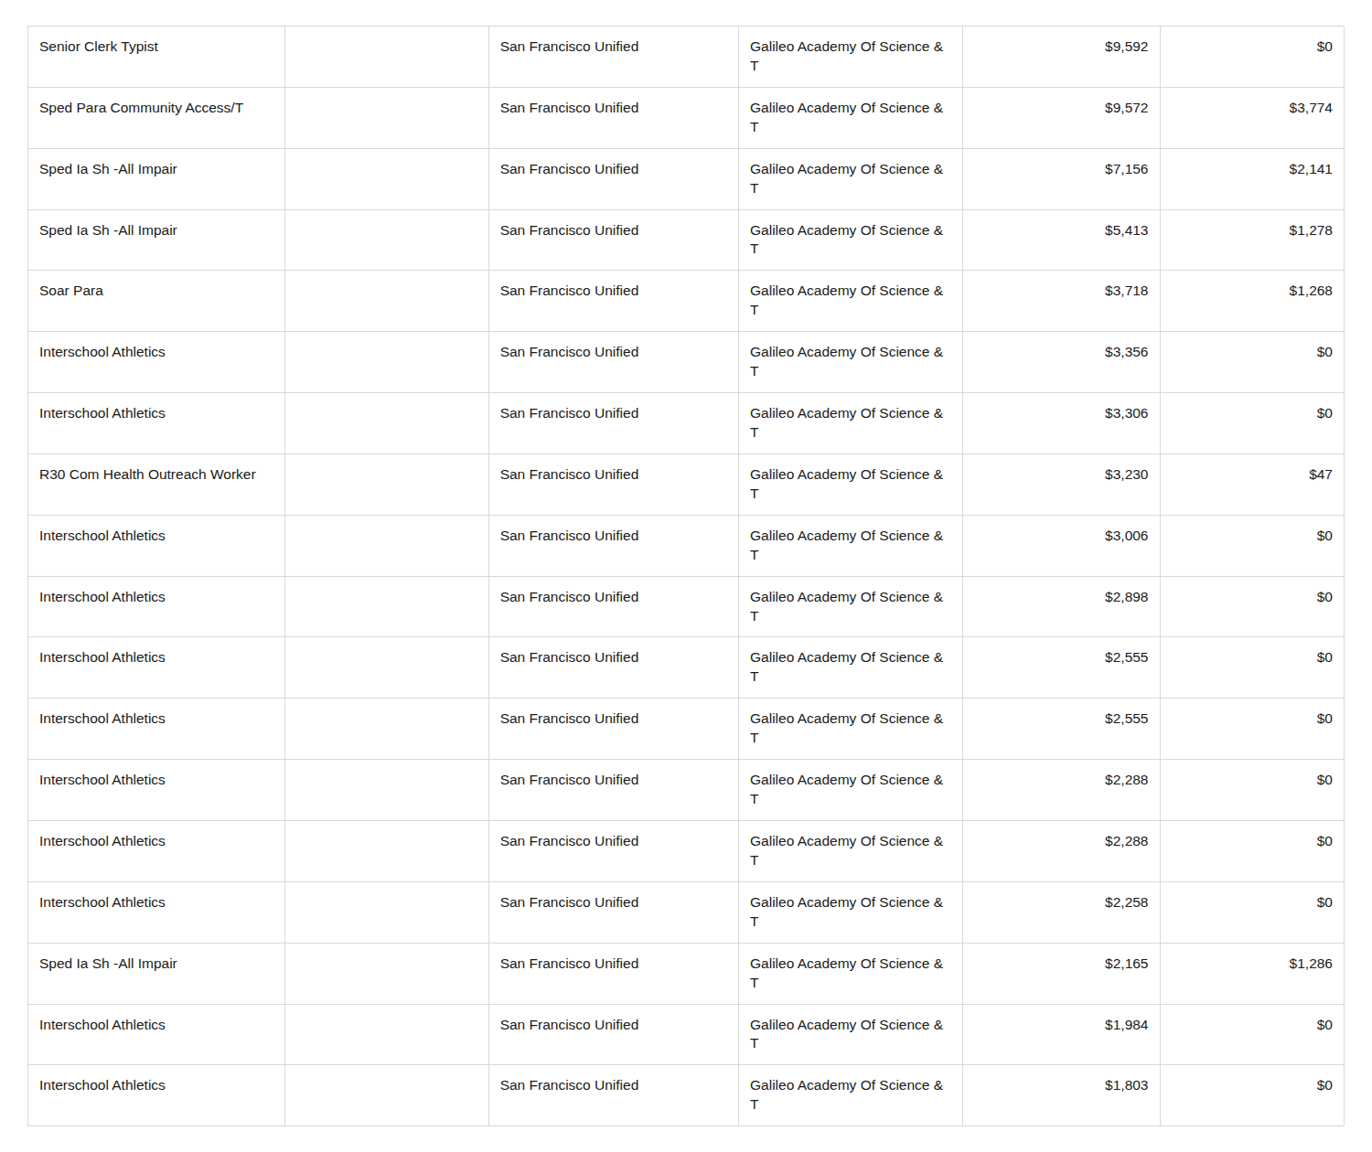| Senior Clerk Typist | | San Francisco Unified | Galileo Academy Of Science & T | $9,592 | $0 |
| Sped Para Community Access/T | | San Francisco Unified | Galileo Academy Of Science & T | $9,572 | $3,774 |
| Sped Ia Sh -All Impair | | San Francisco Unified | Galileo Academy Of Science & T | $7,156 | $2,141 |
| Sped Ia Sh -All Impair | | San Francisco Unified | Galileo Academy Of Science & T | $5,413 | $1,278 |
| Soar Para | | San Francisco Unified | Galileo Academy Of Science & T | $3,718 | $1,268 |
| Interschool Athletics | | San Francisco Unified | Galileo Academy Of Science & T | $3,356 | $0 |
| Interschool Athletics | | San Francisco Unified | Galileo Academy Of Science & T | $3,306 | $0 |
| R30 Com Health Outreach Worker | | San Francisco Unified | Galileo Academy Of Science & T | $3,230 | $47 |
| Interschool Athletics | | San Francisco Unified | Galileo Academy Of Science & T | $3,006 | $0 |
| Interschool Athletics | | San Francisco Unified | Galileo Academy Of Science & T | $2,898 | $0 |
| Interschool Athletics | | San Francisco Unified | Galileo Academy Of Science & T | $2,555 | $0 |
| Interschool Athletics | | San Francisco Unified | Galileo Academy Of Science & T | $2,555 | $0 |
| Interschool Athletics | | San Francisco Unified | Galileo Academy Of Science & T | $2,288 | $0 |
| Interschool Athletics | | San Francisco Unified | Galileo Academy Of Science & T | $2,288 | $0 |
| Interschool Athletics | | San Francisco Unified | Galileo Academy Of Science & T | $2,258 | $0 |
| Sped Ia Sh -All Impair | | San Francisco Unified | Galileo Academy Of Science & T | $2,165 | $1,286 |
| Interschool Athletics | | San Francisco Unified | Galileo Academy Of Science & T | $1,984 | $0 |
| Interschool Athletics | | San Francisco Unified | Galileo Academy Of Science & T | $1,803 | $0 |